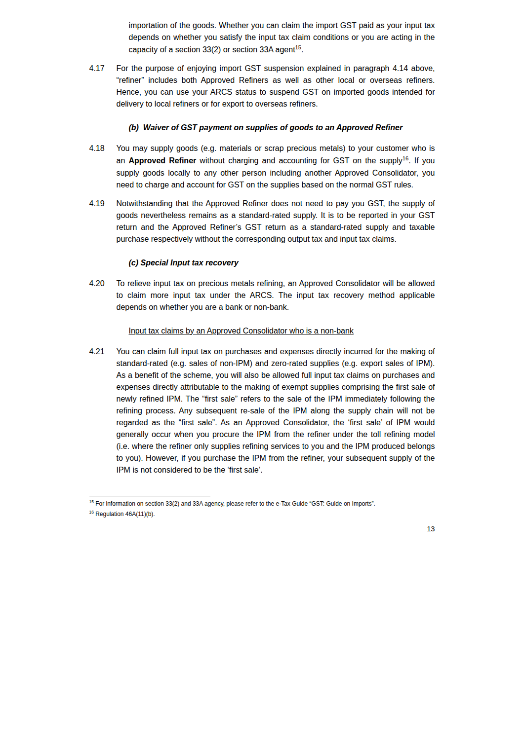importation of the goods. Whether you can claim the import GST paid as your input tax depends on whether you satisfy the input tax claim conditions or you are acting in the capacity of a section 33(2) or section 33A agent15.
4.17
For the purpose of enjoying import GST suspension explained in paragraph 4.14 above, “refiner” includes both Approved Refiners as well as other local or overseas refiners. Hence, you can use your ARCS status to suspend GST on imported goods intended for delivery to local refiners or for export to overseas refiners.
(b) Waiver of GST payment on supplies of goods to an Approved Refiner
4.18
You may supply goods (e.g. materials or scrap precious metals) to your customer who is an Approved Refiner without charging and accounting for GST on the supply16. If you supply goods locally to any other person including another Approved Consolidator, you need to charge and account for GST on the supplies based on the normal GST rules.
4.19
Notwithstanding that the Approved Refiner does not need to pay you GST, the supply of goods nevertheless remains as a standard-rated supply. It is to be reported in your GST return and the Approved Refiner’s GST return as a standard-rated supply and taxable purchase respectively without the corresponding output tax and input tax claims.
(c) Special Input tax recovery
4.20
To relieve input tax on precious metals refining, an Approved Consolidator will be allowed to claim more input tax under the ARCS. The input tax recovery method applicable depends on whether you are a bank or non-bank.
Input tax claims by an Approved Consolidator who is a non-bank
4.21
You can claim full input tax on purchases and expenses directly incurred for the making of standard-rated (e.g. sales of non-IPM) and zero-rated supplies (e.g. export sales of IPM). As a benefit of the scheme, you will also be allowed full input tax claims on purchases and expenses directly attributable to the making of exempt supplies comprising the first sale of newly refined IPM. The “first sale” refers to the sale of the IPM immediately following the refining process. Any subsequent re-sale of the IPM along the supply chain will not be regarded as the “first sale”. As an Approved Consolidator, the ‘first sale’ of IPM would generally occur when you procure the IPM from the refiner under the toll refining model (i.e. where the refiner only supplies refining services to you and the IPM produced belongs to you). However, if you purchase the IPM from the refiner, your subsequent supply of the IPM is not considered to be the ‘first sale’.
15 For information on section 33(2) and 33A agency, please refer to the e-Tax Guide “GST: Guide on Imports”.
16 Regulation 46A(11)(b).
13